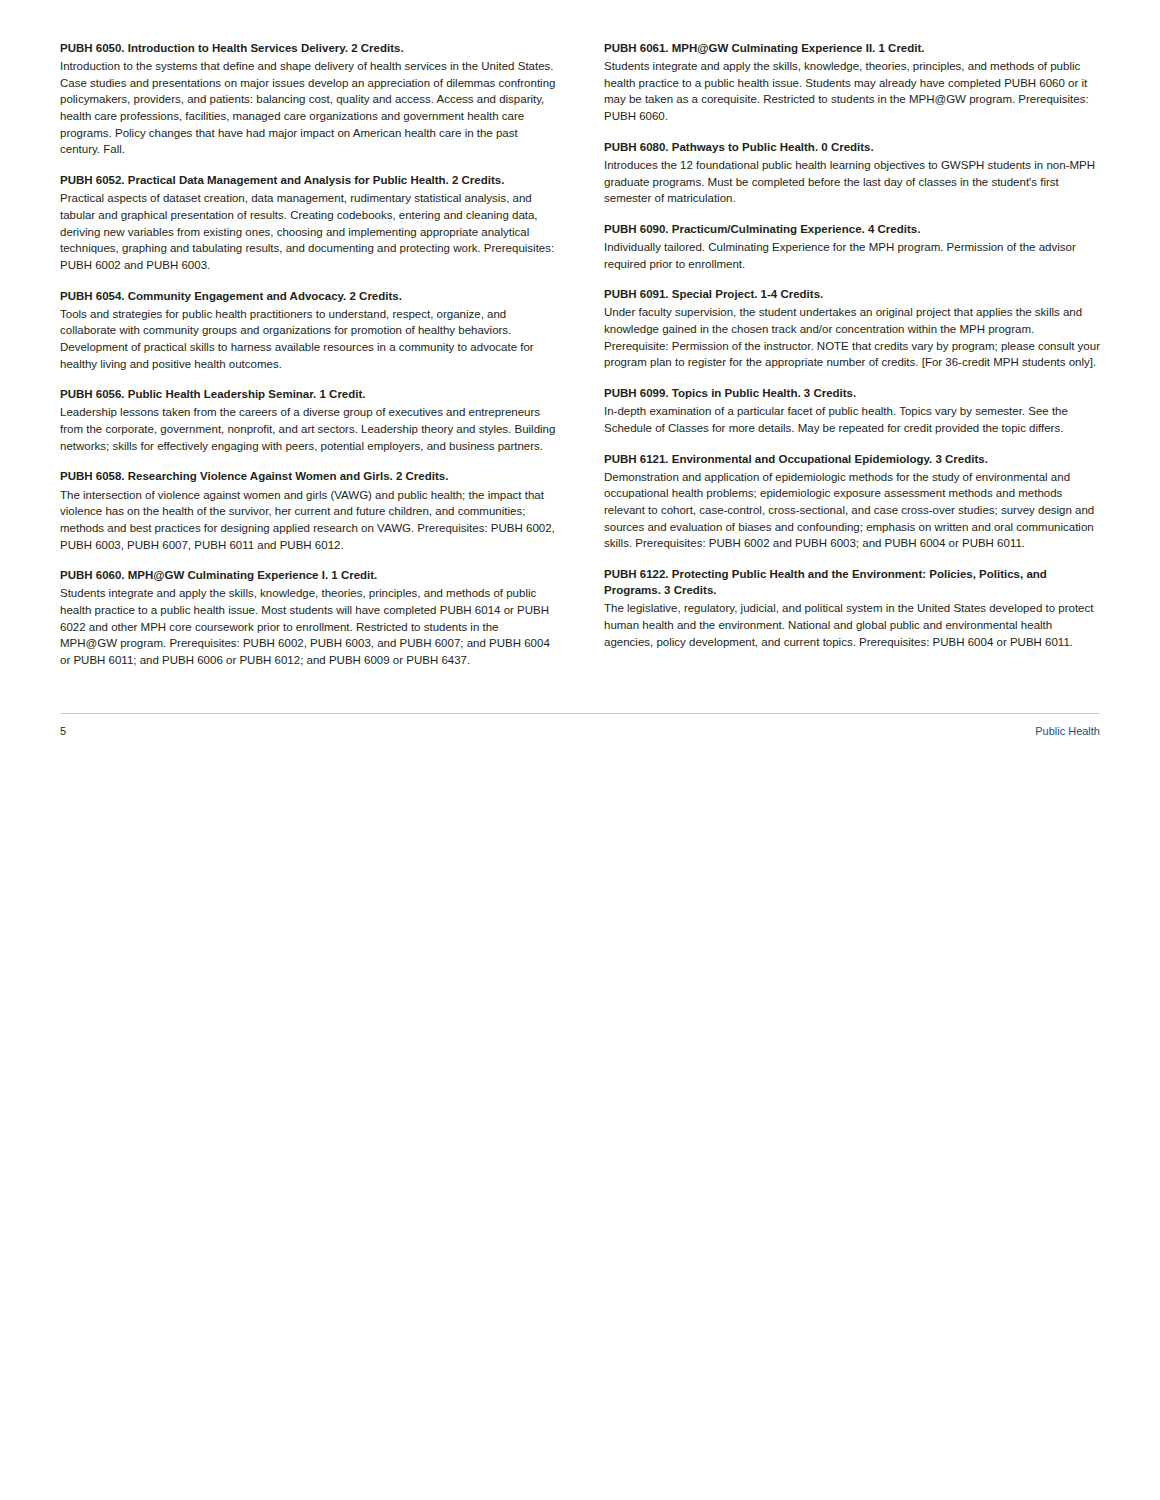PUBH 6050. Introduction to Health Services Delivery. 2 Credits.
Introduction to the systems that define and shape delivery of health services in the United States. Case studies and presentations on major issues develop an appreciation of dilemmas confronting policymakers, providers, and patients: balancing cost, quality and access. Access and disparity, health care professions, facilities, managed care organizations and government health care programs. Policy changes that have had major impact on American health care in the past century. Fall.
PUBH 6052. Practical Data Management and Analysis for Public Health. 2 Credits.
Practical aspects of dataset creation, data management, rudimentary statistical analysis, and tabular and graphical presentation of results. Creating codebooks, entering and cleaning data, deriving new variables from existing ones, choosing and implementing appropriate analytical techniques, graphing and tabulating results, and documenting and protecting work. Prerequisites: PUBH 6002 and PUBH 6003.
PUBH 6054. Community Engagement and Advocacy. 2 Credits.
Tools and strategies for public health practitioners to understand, respect, organize, and collaborate with community groups and organizations for promotion of healthy behaviors. Development of practical skills to harness available resources in a community to advocate for healthy living and positive health outcomes.
PUBH 6056. Public Health Leadership Seminar. 1 Credit.
Leadership lessons taken from the careers of a diverse group of executives and entrepreneurs from the corporate, government, nonprofit, and art sectors. Leadership theory and styles. Building networks; skills for effectively engaging with peers, potential employers, and business partners.
PUBH 6058. Researching Violence Against Women and Girls. 2 Credits.
The intersection of violence against women and girls (VAWG) and public health; the impact that violence has on the health of the survivor, her current and future children, and communities; methods and best practices for designing applied research on VAWG. Prerequisites: PUBH 6002, PUBH 6003, PUBH 6007, PUBH 6011 and PUBH 6012.
PUBH 6060. MPH@GW Culminating Experience I. 1 Credit.
Students integrate and apply the skills, knowledge, theories, principles, and methods of public health practice to a public health issue. Most students will have completed PUBH 6014 or PUBH 6022 and other MPH core coursework prior to enrollment. Restricted to students in the MPH@GW program. Prerequisites: PUBH 6002, PUBH 6003, and PUBH 6007; and PUBH 6004 or PUBH 6011; and PUBH 6006 or PUBH 6012; and PUBH 6009 or PUBH 6437.
PUBH 6061. MPH@GW Culminating Experience II. 1 Credit.
Students integrate and apply the skills, knowledge, theories, principles, and methods of public health practice to a public health issue. Students may already have completed PUBH 6060 or it may be taken as a corequisite. Restricted to students in the MPH@GW program. Prerequisites: PUBH 6060.
PUBH 6080. Pathways to Public Health. 0 Credits.
Introduces the 12 foundational public health learning objectives to GWSPH students in non-MPH graduate programs. Must be completed before the last day of classes in the student's first semester of matriculation.
PUBH 6090. Practicum/Culminating Experience. 4 Credits.
Individually tailored. Culminating Experience for the MPH program. Permission of the advisor required prior to enrollment.
PUBH 6091. Special Project. 1-4 Credits.
Under faculty supervision, the student undertakes an original project that applies the skills and knowledge gained in the chosen track and/or concentration within the MPH program. Prerequisite: Permission of the instructor. NOTE that credits vary by program; please consult your program plan to register for the appropriate number of credits. [For 36-credit MPH students only].
PUBH 6099. Topics in Public Health. 3 Credits.
In-depth examination of a particular facet of public health. Topics vary by semester. See the Schedule of Classes for more details. May be repeated for credit provided the topic differs.
PUBH 6121. Environmental and Occupational Epidemiology. 3 Credits.
Demonstration and application of epidemiologic methods for the study of environmental and occupational health problems; epidemiologic exposure assessment methods and methods relevant to cohort, case-control, cross-sectional, and case cross-over studies; survey design and sources and evaluation of biases and confounding; emphasis on written and oral communication skills. Prerequisites: PUBH 6002 and PUBH 6003; and PUBH 6004 or PUBH 6011.
PUBH 6122. Protecting Public Health and the Environment: Policies, Politics, and Programs. 3 Credits.
The legislative, regulatory, judicial, and political system in the United States developed to protect human health and the environment. National and global public and environmental health agencies, policy development, and current topics. Prerequisites: PUBH 6004 or PUBH 6011.
5 Public Health